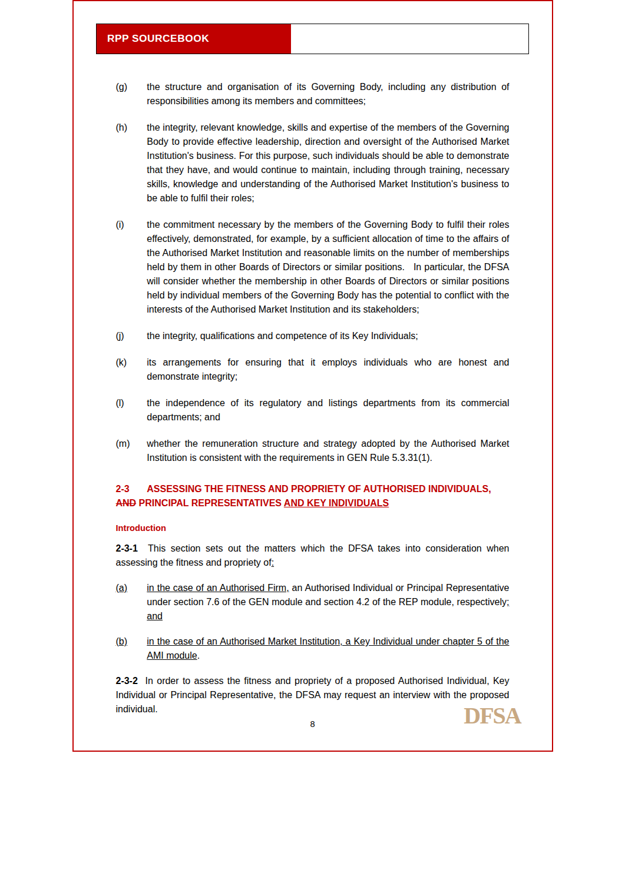RPP SOURCEBOOK
(g)
the structure and organisation of its Governing Body, including any distribution of responsibilities among its members and committees;
(h)
the integrity, relevant knowledge, skills and expertise of the members of the Governing Body to provide effective leadership, direction and oversight of the Authorised Market Institution's business. For this purpose, such individuals should be able to demonstrate that they have, and would continue to maintain, including through training, necessary skills, knowledge and understanding of the Authorised Market Institution's business to be able to fulfil their roles;
(i)
the commitment necessary by the members of the Governing Body to fulfil their roles effectively, demonstrated, for example, by a sufficient allocation of time to the affairs of the Authorised Market Institution and reasonable limits on the number of memberships held by them in other Boards of Directors or similar positions. In particular, the DFSA will consider whether the membership in other Boards of Directors or similar positions held by individual members of the Governing Body has the potential to conflict with the interests of the Authorised Market Institution and its stakeholders;
(j)
the integrity, qualifications and competence of its Key Individuals;
(k)
its arrangements for ensuring that it employs individuals who are honest and demonstrate integrity;
(l)
the independence of its regulatory and listings departments from its commercial departments; and
(m)
whether the remuneration structure and strategy adopted by the Authorised Market Institution is consistent with the requirements in GEN Rule 5.3.31(1).
2-3 ASSESSING THE FITNESS AND PROPRIETY OF AUTHORISED INDIVIDUALS, AND PRINCIPAL REPRESENTATIVES AND KEY INDIVIDUALS
Introduction
2-3-1 This section sets out the matters which the DFSA takes into consideration when assessing the fitness and propriety of:
(a)
in the case of an Authorised Firm, an Authorised Individual or Principal Representative under section 7.6 of the GEN module and section 4.2 of the REP module, respectively; and
(b)
in the case of an Authorised Market Institution, a Key Individual under chapter 5 of the AMI module.
2-3-2 In order to assess the fitness and propriety of a proposed Authorised Individual, Key Individual or Principal Representative, the DFSA may request an interview with the proposed individual.
8
DFSA